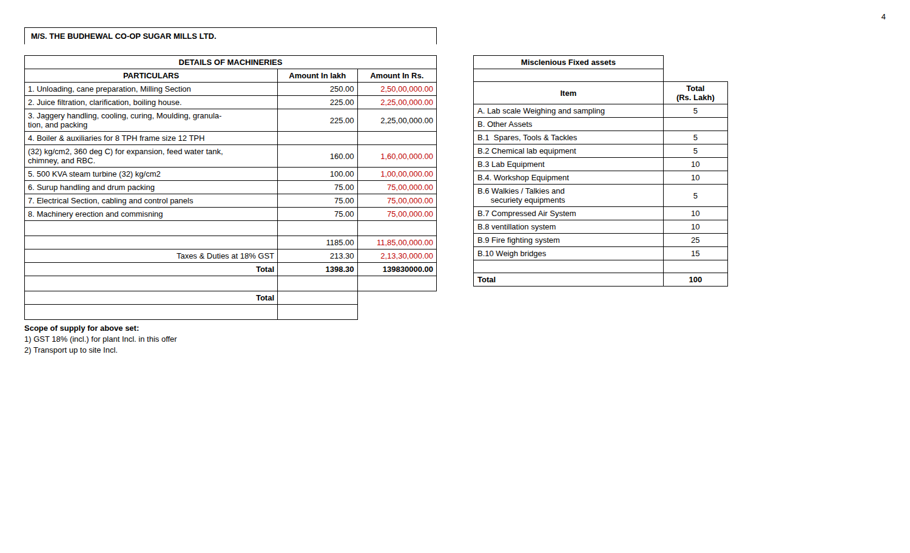4
M/S. THE BUDHEWAL CO-OP SUGAR MILLS LTD.
| DETAILS OF MACHINERIES |
| PARTICULARS | Amount In lakh | Amount In Rs. |
| 1. Unloading, cane preparation, Milling Section | 250.00 | 2,50,00,000.00 |
| 2. Juice filtration, clarification, boiling house. | 225.00 | 2,25,00,000.00 |
| 3. Jaggery handling, cooling, curing, Moulding, granula- tion, and packing | 225.00 | 2,25,00,000.00 |
| 4. Boiler & auxiliaries for 8 TPH frame size 12 TPH | | |
| (32) kg/cm2, 360 deg C) for expansion, feed water tank, chimney, and RBC. | 160.00 | 1,60,00,000.00 |
| 5. 500 KVA steam turbine (32) kg/cm2 | 100.00 | 1,00,00,000.00 |
| 6. Surup handling and drum packing | 75.00 | 75,00,000.00 |
| 7. Electrical Section, cabling and control panels | 75.00 | 75,00,000.00 |
| 8. Machinery erection and commisning | 75.00 | 75,00,000.00 |
| | 1185.00 | 11,85,00,000.00 |
| Taxes & Duties at 18% GST | 213.30 | 2,13,30,000.00 |
| Total | 1398.30 | 139830000.00 |
| Total | | |
Scope of supply for above set:
1) GST 18% (incl.) for plant Incl. in this offer
2) Transport up to site Incl.
| Misclenious Fixed assets | |
| Item | Total (Rs. Lakh) |
| A. Lab scale Weighing and sampling | 5 |
| B. Other Assets | |
| B.1 Spares, Tools & Tackles | 5 |
| B.2 Chemical lab equipment | 5 |
| B.3 Lab Equipment | 10 |
| B.4. Workshop Equipment | 10 |
| B.6 Walkies / Talkies and securiety equipments | 5 |
| B.7 Compressed Air System | 10 |
| B.8 ventillation system | 10 |
| B.9 Fire fighting system | 25 |
| B.10 Weigh bridges | 15 |
| Total | 100 |